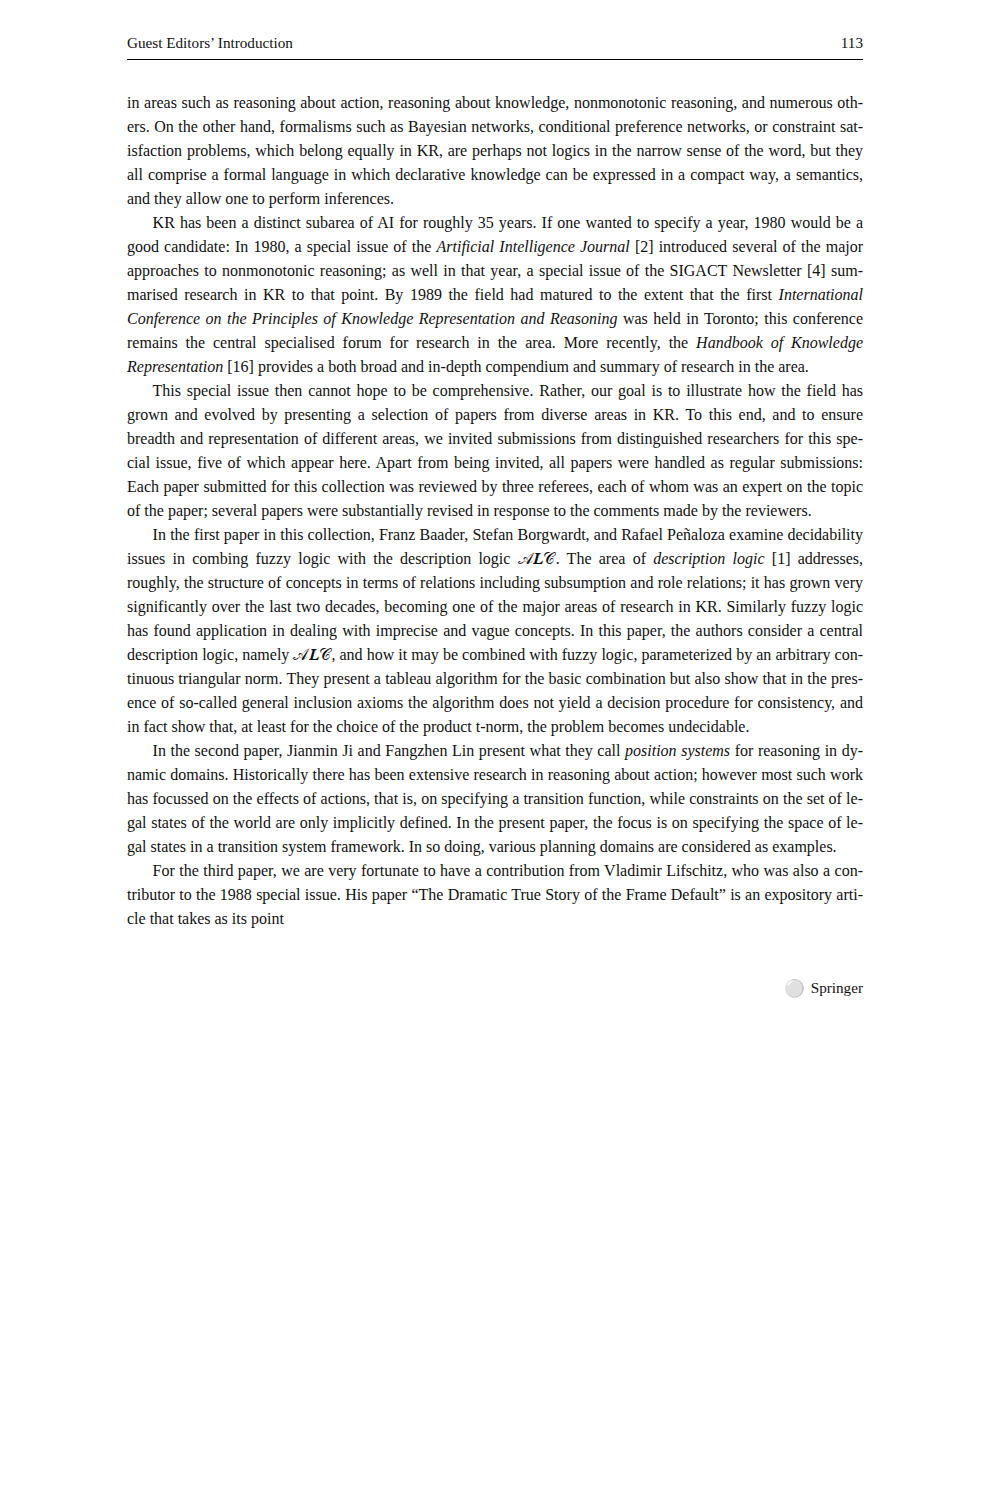Guest Editors’ Introduction 113
in areas such as reasoning about action, reasoning about knowledge, nonmonotonic reasoning, and numerous others. On the other hand, formalisms such as Bayesian networks, conditional preference networks, or constraint satisfaction problems, which belong equally in KR, are perhaps not logics in the narrow sense of the word, but they all comprise a formal language in which declarative knowledge can be expressed in a compact way, a semantics, and they allow one to perform inferences.
KR has been a distinct subarea of AI for roughly 35 years. If one wanted to specify a year, 1980 would be a good candidate: In 1980, a special issue of the Artificial Intelligence Journal [2] introduced several of the major approaches to nonmonotonic reasoning; as well in that year, a special issue of the SIGACT Newsletter [4] summarised research in KR to that point. By 1989 the field had matured to the extent that the first International Conference on the Principles of Knowledge Representation and Reasoning was held in Toronto; this conference remains the central specialised forum for research in the area. More recently, the Handbook of Knowledge Representation [16] provides a both broad and in-depth compendium and summary of research in the area.
This special issue then cannot hope to be comprehensive. Rather, our goal is to illustrate how the field has grown and evolved by presenting a selection of papers from diverse areas in KR. To this end, and to ensure breadth and representation of different areas, we invited submissions from distinguished researchers for this special issue, five of which appear here. Apart from being invited, all papers were handled as regular submissions: Each paper submitted for this collection was reviewed by three referees, each of whom was an expert on the topic of the paper; several papers were substantially revised in response to the comments made by the reviewers.
In the first paper in this collection, Franz Baader, Stefan Borgwardt, and Rafael Peñaloza examine decidability issues in combing fuzzy logic with the description logic 𝒜𝑳𝒞. The area of description logic [1] addresses, roughly, the structure of concepts in terms of relations including subsumption and role relations; it has grown very significantly over the last two decades, becoming one of the major areas of research in KR. Similarly fuzzy logic has found application in dealing with imprecise and vague concepts. In this paper, the authors consider a central description logic, namely 𝒜𝑳𝒞, and how it may be combined with fuzzy logic, parameterized by an arbitrary continuous triangular norm. They present a tableau algorithm for the basic combination but also show that in the presence of so-called general inclusion axioms the algorithm does not yield a decision procedure for consistency, and in fact show that, at least for the choice of the product t-norm, the problem becomes undecidable.
In the second paper, Jianmin Ji and Fangzhen Lin present what they call position systems for reasoning in dynamic domains. Historically there has been extensive research in reasoning about action; however most such work has focussed on the effects of actions, that is, on specifying a transition function, while constraints on the set of legal states of the world are only implicitly defined. In the present paper, the focus is on specifying the space of legal states in a transition system framework. In so doing, various planning domains are considered as examples.
For the third paper, we are very fortunate to have a contribution from Vladimir Lifschitz, who was also a contributor to the 1988 special issue. His paper “The Dramatic True Story of the Frame Default” is an expository article that takes as its point
⚪ Springer